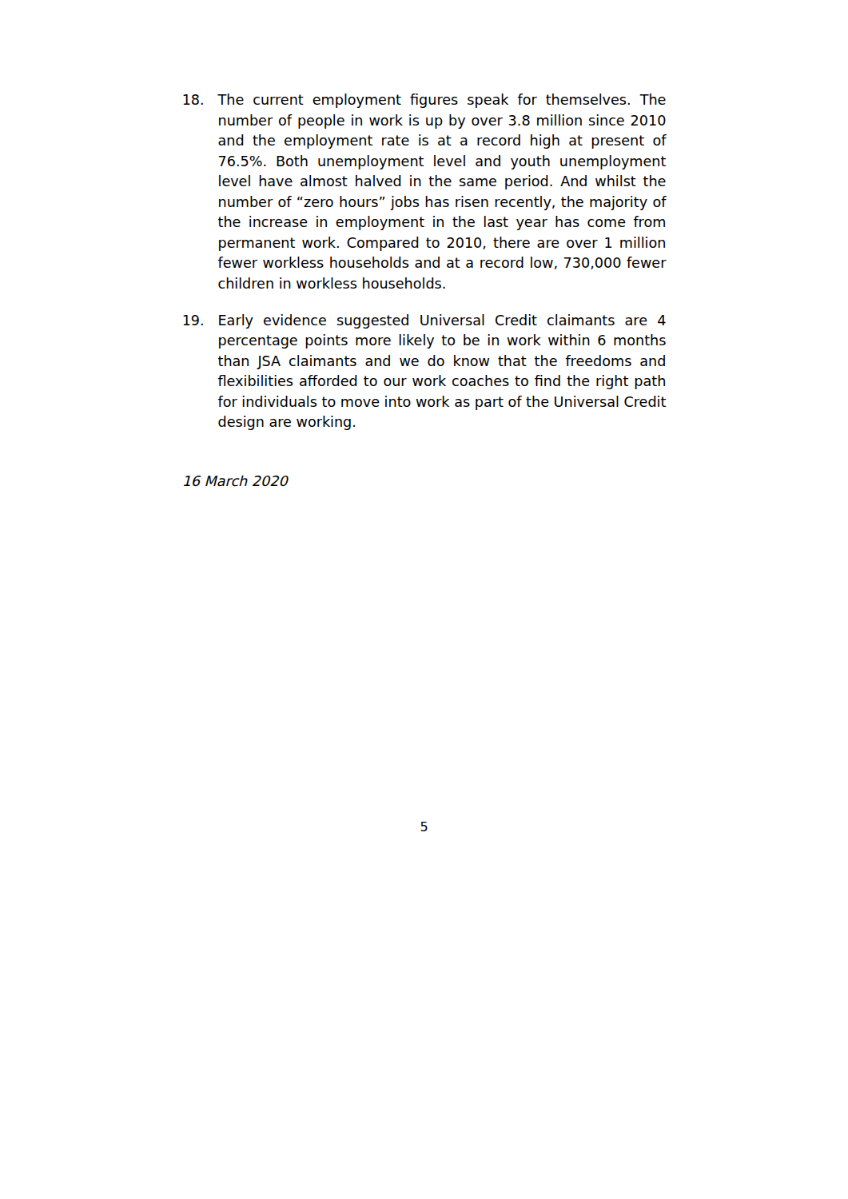18. The current employment figures speak for themselves. The number of people in work is up by over 3.8 million since 2010 and the employment rate is at a record high at present of 76.5%. Both unemployment level and youth unemployment level have almost halved in the same period. And whilst the number of “zero hours” jobs has risen recently, the majority of the increase in employment in the last year has come from permanent work. Compared to 2010, there are over 1 million fewer workless households and at a record low, 730,000 fewer children in workless households.
19. Early evidence suggested Universal Credit claimants are 4 percentage points more likely to be in work within 6 months than JSA claimants and we do know that the freedoms and flexibilities afforded to our work coaches to find the right path for individuals to move into work as part of the Universal Credit design are working.
16 March 2020
5